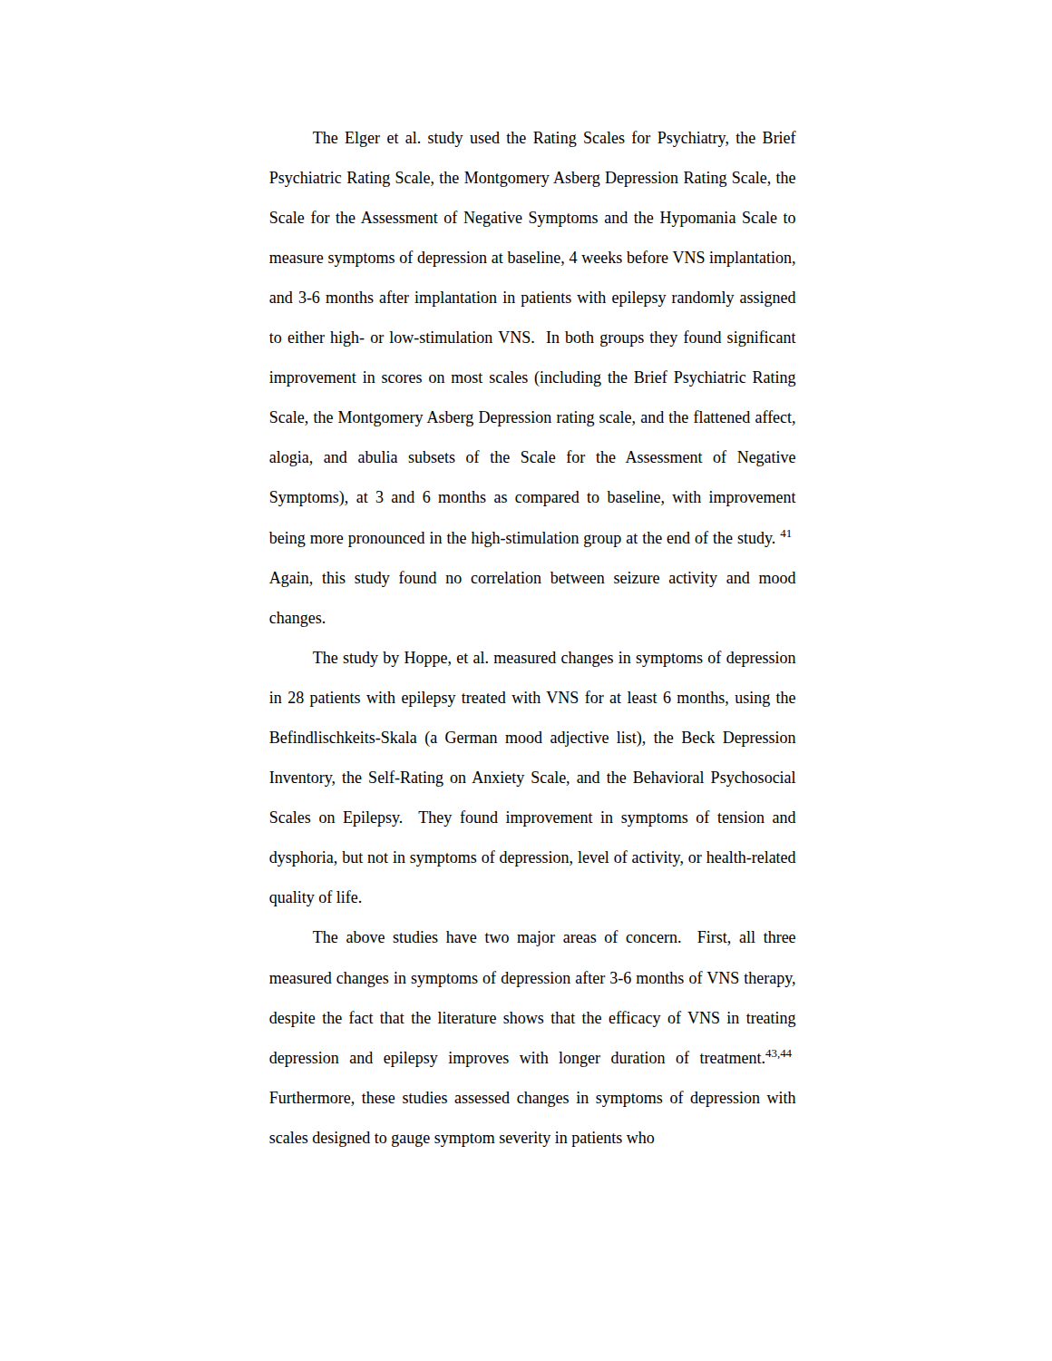The Elger et al. study used the Rating Scales for Psychiatry, the Brief Psychiatric Rating Scale, the Montgomery Asberg Depression Rating Scale, the Scale for the Assessment of Negative Symptoms and the Hypomania Scale to measure symptoms of depression at baseline, 4 weeks before VNS implantation, and 3-6 months after implantation in patients with epilepsy randomly assigned to either high- or low-stimulation VNS. In both groups they found significant improvement in scores on most scales (including the Brief Psychiatric Rating Scale, the Montgomery Asberg Depression rating scale, and the flattened affect, alogia, and abulia subsets of the Scale for the Assessment of Negative Symptoms), at 3 and 6 months as compared to baseline, with improvement being more pronounced in the high-stimulation group at the end of the study. 41 Again, this study found no correlation between seizure activity and mood changes.
The study by Hoppe, et al. measured changes in symptoms of depression in 28 patients with epilepsy treated with VNS for at least 6 months, using the Befindlischkeits-Skala (a German mood adjective list), the Beck Depression Inventory, the Self-Rating on Anxiety Scale, and the Behavioral Psychosocial Scales on Epilepsy. They found improvement in symptoms of tension and dysphoria, but not in symptoms of depression, level of activity, or health-related quality of life.
The above studies have two major areas of concern. First, all three measured changes in symptoms of depression after 3-6 months of VNS therapy, despite the fact that the literature shows that the efficacy of VNS in treating depression and epilepsy improves with longer duration of treatment.43,44 Furthermore, these studies assessed changes in symptoms of depression with scales designed to gauge symptom severity in patients who